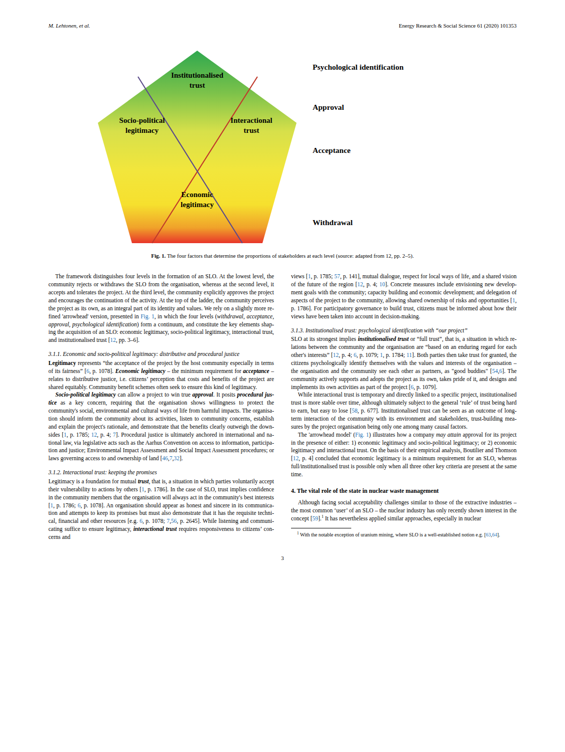M. Lehtonen, et al.
Energy Research & Social Science 61 (2020) 101353
Institutionalised trust Socio-political legitimacy Interactional trust Economic legitimacy
Psychological identification
Approval
Acceptance
Withdrawal
Fig. 1. The four factors that determine the proportions of stakeholders at each level (source: adapted from 12, pp. 2–5).
The framework distinguishes four levels in the formation of an SLO. At the lowest level, the community rejects or withdraws the SLO from the organisation, whereas at the second level, it accepts and tolerates the project. At the third level, the community explicitly approves the project and encourages the continuation of the activity. At the top of the ladder, the community perceives the project as its own, as an integral part of its identity and values. We rely on a slightly more refined 'arrowhead' version, presented in Fig. 1, in which the four levels (withdrawal, acceptance, approval, psychological identification) form a continuum, and constitute the key elements shaping the acquisition of an SLO: economic legitimacy, socio-political legitimacy, interactional trust, and institutionalised trust [12, pp. 3–6].
3.1.1. Economic and socio-political legitimacy: distributive and procedural justice
Legitimacy represents “the acceptance of the project by the host community especially in terms of its fairness” [6, p. 1078]. Economic legitimacy – the minimum requirement for acceptance – relates to distributive justice, i.e. citizens’ perception that costs and benefits of the project are shared equitably. Community benefit schemes often seek to ensure this kind of legitimacy.
Socio-political legitimacy can allow a project to win true approval. It posits procedural justice as a key concern, requiring that the organisation shows willingness to protect the community's social, environmental and cultural ways of life from harmful impacts. The organisation should inform the community about its activities, listen to community concerns, establish and explain the project's rationale, and demonstrate that the benefits clearly outweigh the downsides [1, p. 1785; 12, p. 4; 7]. Procedural justice is ultimately anchored in international and national law, via legislative acts such as the Aarhus Convention on access to information, participation and justice; Environmental Impact Assessment and Social Impact Assessment procedures; or laws governing access to and ownership of land [46,7,32].
3.1.2. Interactional trust: keeping the promises
Legitimacy is a foundation for mutual trust, that is, a situation in which parties voluntarily accept their vulnerability to actions by others [1, p. 1786]. In the case of SLO, trust implies confidence in the community members that the organisation will always act in the community's best interests [1, p. 1786; 6, p. 1078]. An organisation should appear as honest and sincere in its communication and attempts to keep its promises but must also demonstrate that it has the requisite technical, financial and other resources [e.g. 6, p. 1078; 7,56, p. 2645]. While listening and communicating suffice to ensure legitimacy, interactional trust requires responsiveness to citizens’ concerns and
views [1, p. 1785; 57, p. 141], mutual dialogue, respect for local ways of life, and a shared vision of the future of the region [12, p. 4; 10]. Concrete measures include envisioning new development goals with the community; capacity building and economic development; and delegation of aspects of the project to the community, allowing shared ownership of risks and opportunities [1, p. 1786]. For participatory governance to build trust, citizens must be informed about how their views have been taken into account in decision-making.
3.1.3. Institutionalised trust: psychological identification with “our project”
SLO at its strongest implies institutionalised trust or “full trust”, that is, a situation in which relations between the community and the organisation are “based on an enduring regard for each other's interests” [12, p. 4; 6, p. 1079; 1, p. 1784; 11]. Both parties then take trust for granted, the citizens psychologically identify themselves with the values and interests of the organisation – the organisation and the community see each other as partners, as "good buddies" [54,6]. The community actively supports and adopts the project as its own, takes pride of it, and designs and implements its own activities as part of the project [6, p. 1079].
While interactional trust is temporary and directly linked to a specific project, institutionalised trust is more stable over time, although ultimately subject to the general ‘rule’ of trust being hard to earn, but easy to lose [58, p. 677]. Institutionalised trust can be seen as an outcome of long-term interaction of the community with its environment and stakeholders, trust-building measures by the project organisation being only one among many causal factors.
The 'arrowhead model' (Fig. 1) illustrates how a company may attain approval for its project in the presence of either: 1) economic legitimacy and socio-political legitimacy; or 2) economic legitimacy and interactional trust. On the basis of their empirical analysis, Boutilier and Thomson [12, p. 4] concluded that economic legitimacy is a minimum requirement for an SLO, whereas full/institutionalised trust is possible only when all three other key criteria are present at the same time.
4. The vital role of the state in nuclear waste management
Although facing social acceptability challenges similar to those of the extractive industries – the most common ‘user’ of an SLO – the nuclear industry has only recently shown interest in the concept [59].1 It has nevertheless applied similar approaches, especially in nuclear
1 With the notable exception of uranium mining, where SLO is a well-established notion e.g. [63,64].
3